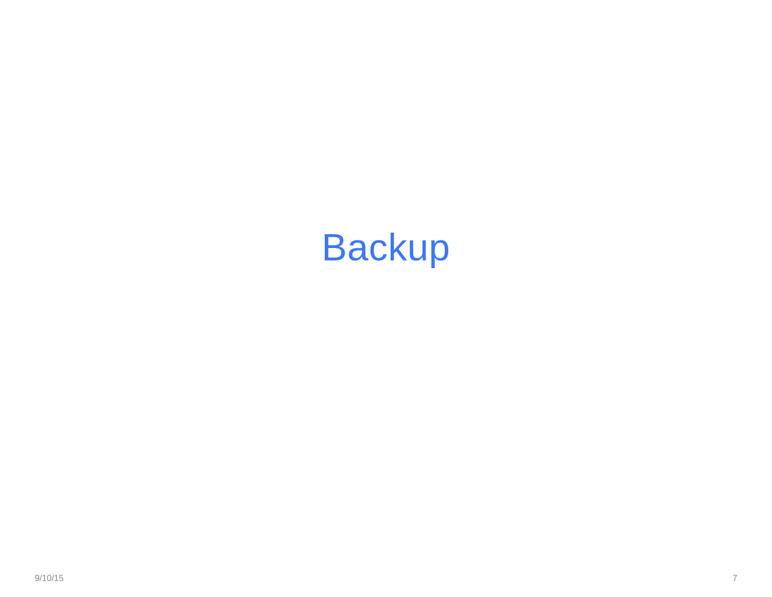Backup
9/10/15 7